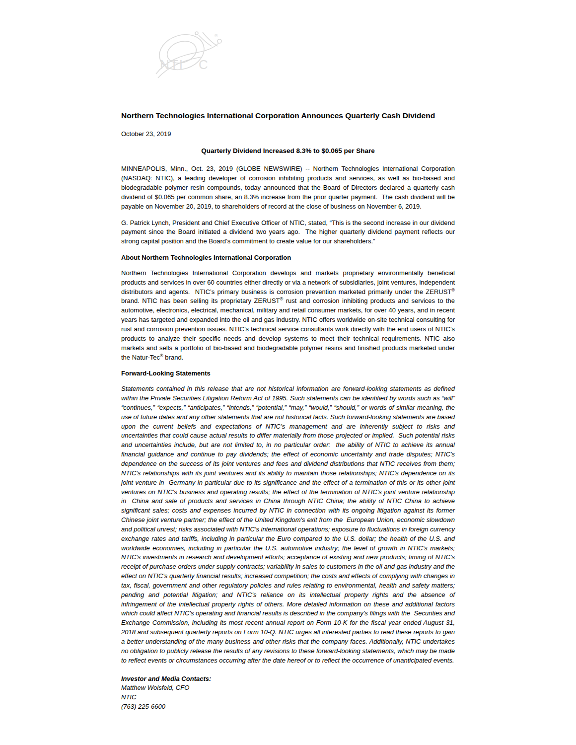NTI C ®
Northern Technologies International Corporation Announces Quarterly Cash Dividend
October 23, 2019
Quarterly Dividend Increased 8.3% to $0.065 per Share
MINNEAPOLIS, Minn., Oct. 23, 2019 (GLOBE NEWSWIRE) -- Northern Technologies International Corporation (NASDAQ: NTIC), a leading developer of corrosion inhibiting products and services, as well as bio-based and biodegradable polymer resin compounds, today announced that the Board of Directors declared a quarterly cash dividend of $0.065 per common share, an 8.3% increase from the prior quarter payment. The cash dividend will be payable on November 20, 2019, to shareholders of record at the close of business on November 6, 2019.
G. Patrick Lynch, President and Chief Executive Officer of NTIC, stated, “This is the second increase in our dividend payment since the Board initiated a dividend two years ago. The higher quarterly dividend payment reflects our strong capital position and the Board’s commitment to create value for our shareholders.”
About Northern Technologies International Corporation
Northern Technologies International Corporation develops and markets proprietary environmentally beneficial products and services in over 60 countries either directly or via a network of subsidiaries, joint ventures, independent distributors and agents. NTIC’s primary business is corrosion prevention marketed primarily under the ZERUST® brand. NTIC has been selling its proprietary ZERUST® rust and corrosion inhibiting products and services to the automotive, electronics, electrical, mechanical, military and retail consumer markets, for over 40 years, and in recent years has targeted and expanded into the oil and gas industry. NTIC offers worldwide on-site technical consulting for rust and corrosion prevention issues. NTIC’s technical service consultants work directly with the end users of NTIC’s products to analyze their specific needs and develop systems to meet their technical requirements. NTIC also markets and sells a portfolio of bio-based and biodegradable polymer resins and finished products marketed under the Natur-Tec® brand.
Forward-Looking Statements
Statements contained in this release that are not historical information are forward-looking statements as defined within the Private Securities Litigation Reform Act of 1995. Such statements can be identified by words such as “will” “continues,” “expects,” “anticipates,” “intends,” “potential,” “may,” “would,” “should,” or words of similar meaning, the use of future dates and any other statements that are not historical facts. Such forward-looking statements are based upon the current beliefs and expectations of NTIC’s management and are inherently subject to risks and uncertainties that could cause actual results to differ materially from those projected or implied. Such potential risks and uncertainties include, but are not limited to, in no particular order: the ability of NTIC to achieve its annual financial guidance and continue to pay dividends; the effect of economic uncertainty and trade disputes; NTIC's dependence on the success of its joint ventures and fees and dividend distributions that NTIC receives from them; NTIC's relationships with its joint ventures and its ability to maintain those relationships; NTIC's dependence on its joint venture in Germany in particular due to its significance and the effect of a termination of this or its other joint ventures on NTIC's business and operating results; the effect of the termination of NTIC's joint venture relationship in China and sale of products and services in China through NTIC China; the ability of NTIC China to achieve significant sales; costs and expenses incurred by NTIC in connection with its ongoing litigation against its former Chinese joint venture partner; the effect of the United Kingdom's exit from the European Union, economic slowdown and political unrest; risks associated with NTIC's international operations; exposure to fluctuations in foreign currency exchange rates and tariffs, including in particular the Euro compared to the U.S. dollar; the health of the U.S. and worldwide economies, including in particular the U.S. automotive industry; the level of growth in NTIC's markets; NTIC's investments in research and development efforts; acceptance of existing and new products; timing of NTIC's receipt of purchase orders under supply contracts; variability in sales to customers in the oil and gas industry and the effect on NTIC’s quarterly financial results; increased competition; the costs and effects of complying with changes in tax, fiscal, government and other regulatory policies and rules relating to environmental, health and safety matters; pending and potential litigation; and NTIC's reliance on its intellectual property rights and the absence of infringement of the intellectual property rights of others. More detailed information on these and additional factors which could affect NTIC's operating and financial results is described in the company's filings with the Securities and Exchange Commission, including its most recent annual report on Form 10-K for the fiscal year ended August 31, 2018 and subsequent quarterly reports on Form 10-Q. NTIC urges all interested parties to read these reports to gain a better understanding of the many business and other risks that the company faces. Additionally, NTIC undertakes no obligation to publicly release the results of any revisions to these forward-looking statements, which may be made to reflect events or circumstances occurring after the date hereof or to reflect the occurrence of unanticipated events.
Investor and Media Contacts:
Matthew Wolsfeld, CFO
NTIC
(763) 225-6600